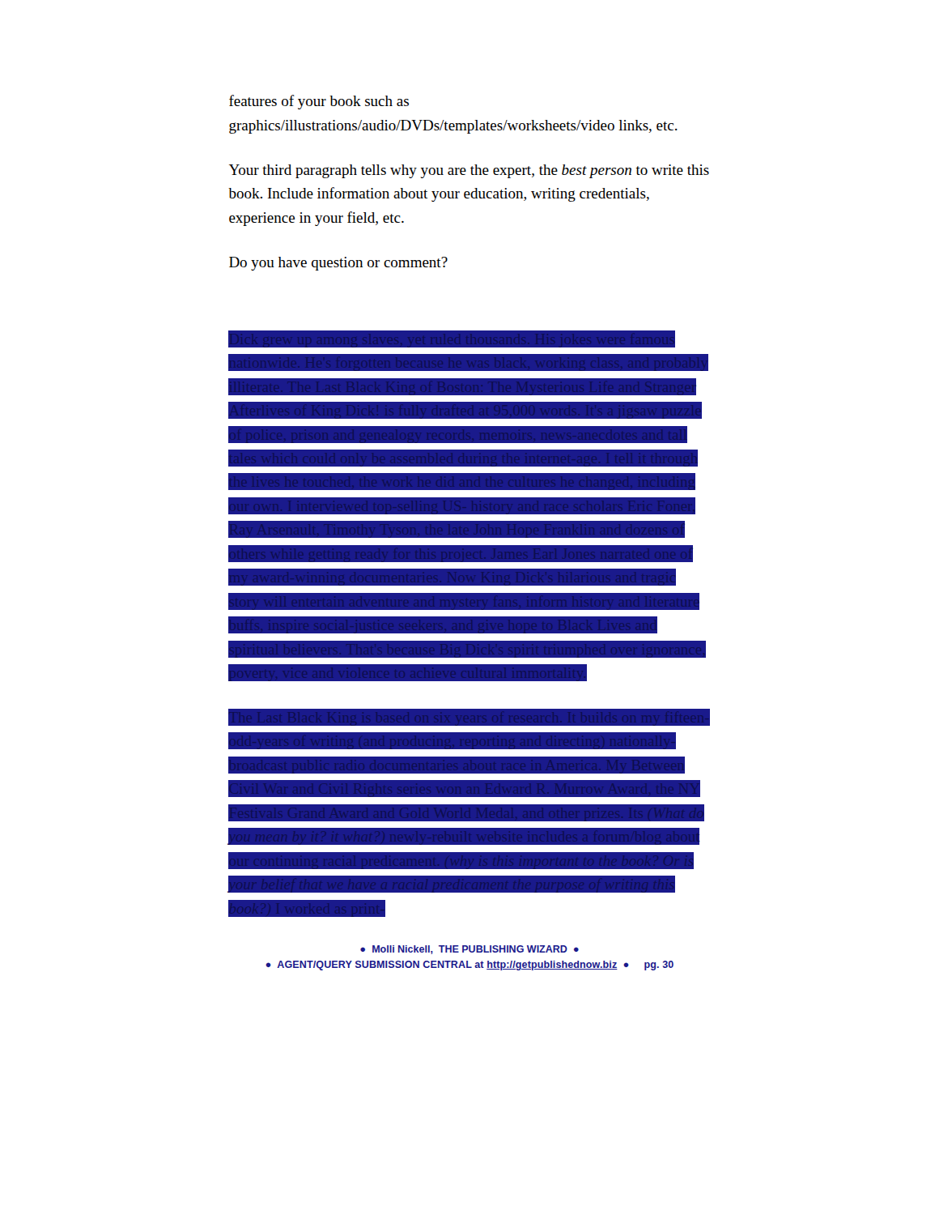features of your book such as graphics/illustrations/audio/DVDs/templates/worksheets/video links, etc.
Your third paragraph tells why you are the expert, the best person to write this book. Include information about your education, writing credentials, experience in your field, etc.
Do you have question or comment?
Dick grew up among slaves, yet ruled thousands. His jokes were famous nationwide. He's forgotten because he was black, working class, and probably illiterate. The Last Black King of Boston: The Mysterious Life and Stranger Afterlives of King Dick! is fully drafted at 95,000 words. It's a jigsaw puzzle of police, prison and genealogy records, memoirs, news-anecdotes and tall tales which could only be assembled during the internet-age. I tell it through the lives he touched, the work he did and the cultures he changed, including our own. I interviewed top-selling US- history and race scholars Eric Foner, Ray Arsenault, Timothy Tyson, the late John Hope Franklin and dozens of others while getting ready for this project. James Earl Jones narrated one of my award-winning documentaries. Now King Dick's hilarious and tragic story will entertain adventure and mystery fans, inform history and literature buffs, inspire social-justice seekers, and give hope to Black Lives and spiritual believers. That's because Big Dick's spirit triumphed over ignorance, poverty, vice and violence to achieve cultural immortality.
The Last Black King is based on six years of research. It builds on my fifteen-odd-years of writing (and producing, reporting and directing) nationally-broadcast public radio documentaries about race in America. My Between Civil War and Civil Rights series won an Edward R. Murrow Award, the NY Festivals Grand Award and Gold World Medal, and other prizes. Its (What do you mean by it? it what?) newly-rebuilt website includes a forum/blog about our continuing racial predicament. (why is this important to the book? Or is your belief that we have a racial predicament the purpose of writing this book?) I worked as print-
● Molli Nickell, THE PUBLISHING WIZARD ●
● AGENT/QUERY SUBMISSION CENTRAL at http://getpublishednow.biz ● pg. 30